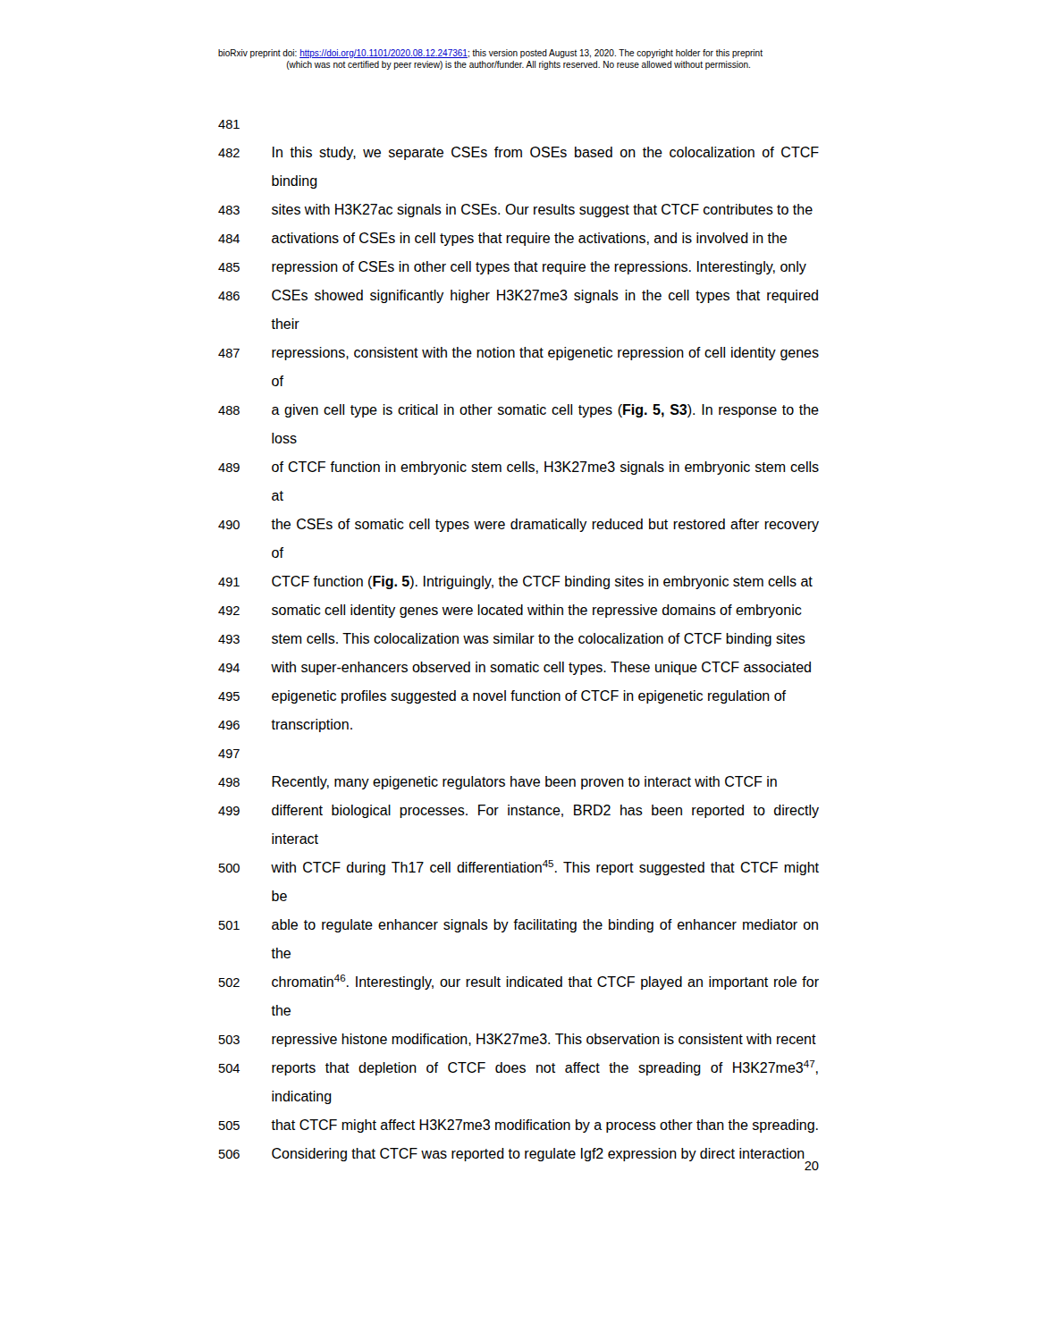bioRxiv preprint doi: https://doi.org/10.1101/2020.08.12.247361; this version posted August 13, 2020. The copyright holder for this preprint
(which was not certified by peer review) is the author/funder. All rights reserved. No reuse allowed without permission.
481
482
In this study, we separate CSEs from OSEs based on the colocalization of CTCF binding
483
sites with H3K27ac signals in CSEs. Our results suggest that CTCF contributes to the
484
activations of CSEs in cell types that require the activations, and is involved in the
485
repression of CSEs in other cell types that require the repressions. Interestingly, only
486
CSEs showed significantly higher H3K27me3 signals in the cell types that required their
487
repressions, consistent with the notion that epigenetic repression of cell identity genes of
488
a given cell type is critical in other somatic cell types (Fig. 5, S3). In response to the loss
489
of CTCF function in embryonic stem cells, H3K27me3 signals in embryonic stem cells at
490
the CSEs of somatic cell types were dramatically reduced but restored after recovery of
491
CTCF function (Fig. 5). Intriguingly, the CTCF binding sites in embryonic stem cells at
492
somatic cell identity genes were located within the repressive domains of embryonic
493
stem cells. This colocalization was similar to the colocalization of CTCF binding sites
494
with super-enhancers observed in somatic cell types. These unique CTCF associated
495
epigenetic profiles suggested a novel function of CTCF in epigenetic regulation of
496
transcription.
497
498
Recently, many epigenetic regulators have been proven to interact with CTCF in
499
different biological processes. For instance, BRD2 has been reported to directly interact
500
with CTCF during Th17 cell differentiation45. This report suggested that CTCF might be
501
able to regulate enhancer signals by facilitating the binding of enhancer mediator on the
502
chromatin46. Interestingly, our result indicated that CTCF played an important role for the
503
repressive histone modification, H3K27me3. This observation is consistent with recent
504
reports that depletion of CTCF does not affect the spreading of H3K27me347, indicating
505
that CTCF might affect H3K27me3 modification by a process other than the spreading.
506
Considering that CTCF was reported to regulate Igf2 expression by direct interaction
20